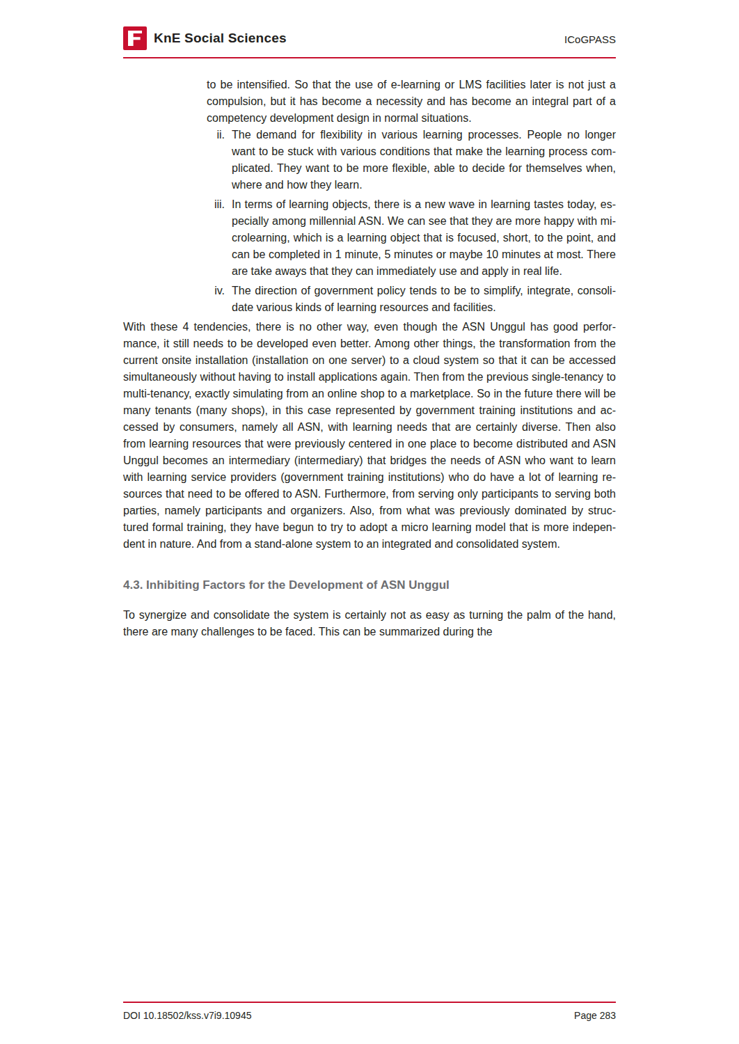KnE Social Sciences
ICoGPASS
to be intensified. So that the use of e-learning or LMS facilities later is not just a compulsion, but it has become a necessity and has become an integral part of a competency development design in normal situations.
ii. The demand for flexibility in various learning processes. People no longer want to be stuck with various conditions that make the learning process complicated. They want to be more flexible, able to decide for themselves when, where and how they learn.
iii. In terms of learning objects, there is a new wave in learning tastes today, especially among millennial ASN. We can see that they are more happy with microlearning, which is a learning object that is focused, short, to the point, and can be completed in 1 minute, 5 minutes or maybe 10 minutes at most. There are take aways that they can immediately use and apply in real life.
iv. The direction of government policy tends to be to simplify, integrate, consolidate various kinds of learning resources and facilities.
With these 4 tendencies, there is no other way, even though the ASN Unggul has good performance, it still needs to be developed even better. Among other things, the transformation from the current onsite installation (installation on one server) to a cloud system so that it can be accessed simultaneously without having to install applications again. Then from the previous single-tenancy to multi-tenancy, exactly simulating from an online shop to a marketplace. So in the future there will be many tenants (many shops), in this case represented by government training institutions and accessed by consumers, namely all ASN, with learning needs that are certainly diverse. Then also from learning resources that were previously centered in one place to become distributed and ASN Unggul becomes an intermediary (intermediary) that bridges the needs of ASN who want to learn with learning service providers (government training institutions) who do have a lot of learning resources that need to be offered to ASN. Furthermore, from serving only participants to serving both parties, namely participants and organizers. Also, from what was previously dominated by structured formal training, they have begun to try to adopt a micro learning model that is more independent in nature. And from a stand-alone system to an integrated and consolidated system.
4.3. Inhibiting Factors for the Development of ASN Unggul
To synergize and consolidate the system is certainly not as easy as turning the palm of the hand, there are many challenges to be faced. This can be summarized during the
DOI 10.18502/kss.v7i9.10945
Page 283